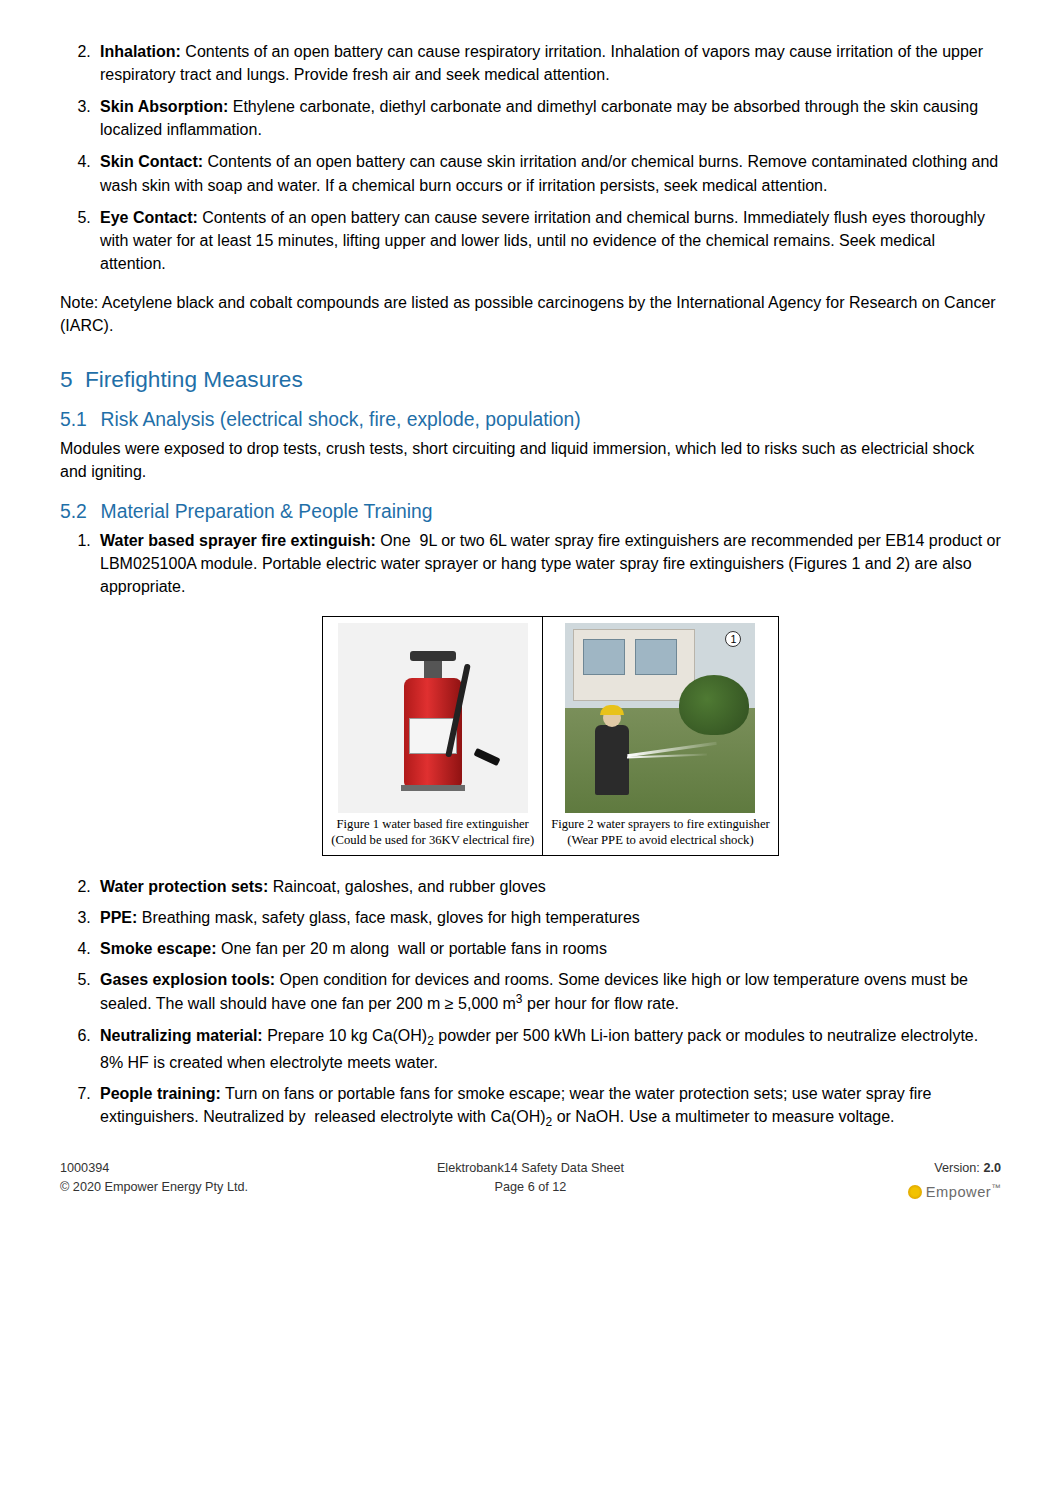Inhalation: Contents of an open battery can cause respiratory irritation. Inhalation of vapors may cause irritation of the upper respiratory tract and lungs. Provide fresh air and seek medical attention.
Skin Absorption: Ethylene carbonate, diethyl carbonate and dimethyl carbonate may be absorbed through the skin causing localized inflammation.
Skin Contact: Contents of an open battery can cause skin irritation and/or chemical burns. Remove contaminated clothing and wash skin with soap and water. If a chemical burn occurs or if irritation persists, seek medical attention.
Eye Contact: Contents of an open battery can cause severe irritation and chemical burns. Immediately flush eyes thoroughly with water for at least 15 minutes, lifting upper and lower lids, until no evidence of the chemical remains. Seek medical attention.
Note: Acetylene black and cobalt compounds are listed as possible carcinogens by the International Agency for Research on Cancer (IARC).
5 Firefighting Measures
5.1 Risk Analysis (electrical shock, fire, explode, population)
Modules were exposed to drop tests, crush tests, short circuiting and liquid immersion, which led to risks such as electricial shock and igniting.
5.2 Material Preparation & People Training
Water based sprayer fire extinguish: One 9L or two 6L water spray fire extinguishers are recommended per EB14 product or LBM025100A module. Portable electric water sprayer or hang type water spray fire extinguishers (Figures 1 and 2) are also appropriate.
| Figure 1 water based fire extinguisher (Could be used for 36KV electrical fire) | 1 Figure 2 water sprayers to fire extinguisher (Wear PPE to avoid electrical shock) |
Water protection sets: Raincoat, galoshes, and rubber gloves
PPE: Breathing mask, safety glass, face mask, gloves for high temperatures
Smoke escape: One fan per 20 m along wall or portable fans in rooms
Gases explosion tools: Open condition for devices and rooms. Some devices like high or low temperature ovens must be sealed. The wall should have one fan per 200 m ≥ 5,000 m3 per hour for flow rate.
Neutralizing material: Prepare 10 kg Ca(OH)2 powder per 500 kWh Li-ion battery pack or modules to neutralize electrolyte. 8% HF is created when electrolyte meets water.
People training: Turn on fans or portable fans for smoke escape; wear the water protection sets; use water spray fire extinguishers. Neutralized by released electrolyte with Ca(OH)2 or NaOH. Use a multimeter to measure voltage.
| 1000394 © 2020 Empower Energy Pty Ltd. | Elektrobank14 Safety Data Sheet Page 6 of 12 | Version: 2.0 Empower ™ |